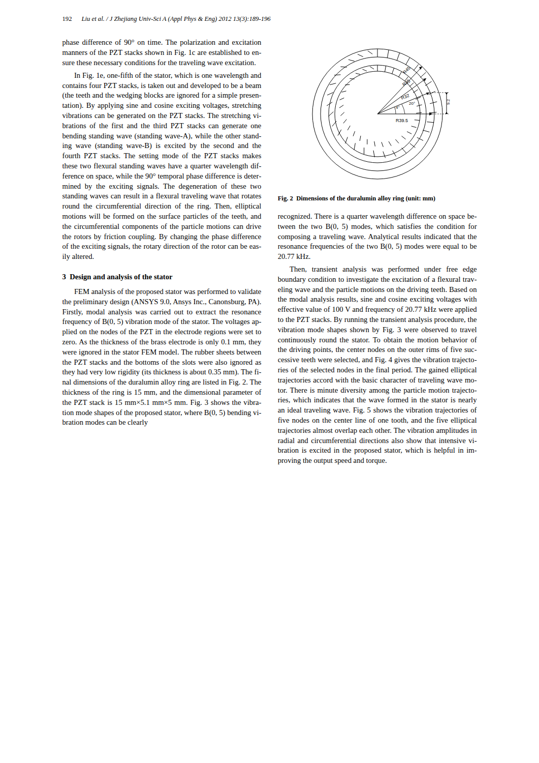192 Liu et al. / J Zhejiang Univ-Sci A (Appl Phys & Eng) 2012 13(3):189-196
phase difference of 90° on time. The polarization and excitation manners of the PZT stacks shown in Fig. 1c are established to ensure these necessary conditions for the traveling wave excitation.
In Fig. 1e, one-fifth of the stator, which is one wavelength and contains four PZT stacks, is taken out and developed to be a beam (the teeth and the wedging blocks are ignored for a simple presentation). By applying sine and cosine exciting voltages, stretching vibrations can be generated on the PZT stacks. The stretching vibrations of the first and the third PZT stacks can generate one bending standing wave (standing wave-A), while the other standing wave (standing wave-B) is excited by the second and the fourth PZT stacks. The setting mode of the PZT stacks makes these two flexural standing waves have a quarter wavelength difference on space, while the 90° temporal phase difference is determined by the exciting signals. The degeneration of these two standing waves can result in a flexural traveling wave that rotates round the circumferential direction of the ring. Then, elliptical motions will be formed on the surface particles of the teeth, and the circumferential components of the particle motions can drive the rotors by friction coupling. By changing the phase difference of the exciting signals, the rotary direction of the rotor can be easily altered.
3 Design and analysis of the stator
FEM analysis of the proposed stator was performed to validate the preliminary design (ANSYS 9.0, Ansys Inc., Canonsburg, PA). Firstly, modal analysis was carried out to extract the resonance frequency of B(0, 5) vibration mode of the stator. The voltages applied on the nodes of the PZT in the electrode regions were set to zero. As the thickness of the brass electrode is only 0.1 mm, they were ignored in the stator FEM model. The rubber sheets between the PZT stacks and the bottoms of the slots were also ignored as they had very low rigidity (its thickness is about 0.35 mm). The final dimensions of the duralumin alloy ring are listed in Fig. 2. The thickness of the ring is 15 mm, and the dimensional parameter of the PZT stack is 15 mm×5.1 mm×5 mm. Fig. 3 shows the vibration mode shapes of the proposed stator, where B(0, 5) bending vibration modes can be clearly
R45 R35 R32 R39.5 4° 20° 9.2
Fig. 2 Dimensions of the duralumin alloy ring (unit: mm)
recognized. There is a quarter wavelength difference on space between the two B(0, 5) modes, which satisfies the condition for composing a traveling wave. Analytical results indicated that the resonance frequencies of the two B(0, 5) modes were equal to be 20.77 kHz.
Then, transient analysis was performed under free edge boundary condition to investigate the excitation of a flexural traveling wave and the particle motions on the driving teeth. Based on the modal analysis results, sine and cosine exciting voltages with effective value of 100 V and frequency of 20.77 kHz were applied to the PZT stacks. By running the transient analysis procedure, the vibration mode shapes shown by Fig. 3 were observed to travel continuously round the stator. To obtain the motion behavior of the driving points, the center nodes on the outer rims of five successive teeth were selected, and Fig. 4 gives the vibration trajectories of the selected nodes in the final period. The gained elliptical trajectories accord with the basic character of traveling wave motor. There is minute diversity among the particle motion trajectories, which indicates that the wave formed in the stator is nearly an ideal traveling wave. Fig. 5 shows the vibration trajectories of five nodes on the center line of one tooth, and the five elliptical trajectories almost overlap each other. The vibration amplitudes in radial and circumferential directions also show that intensive vibration is excited in the proposed stator, which is helpful in improving the output speed and torque.